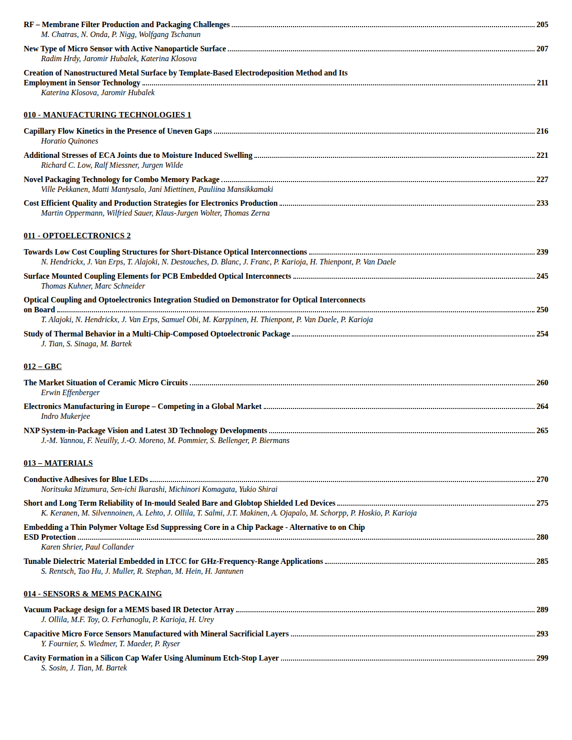RF – Membrane Filter Production and Packaging Challenges 205
M. Chatras, N. Onda, P. Nigg, Wolfgang Tschanun
New Type of Micro Sensor with Active Nanoparticle Surface 207
Radim Hrdy, Jaromir Hubalek, Katerina Klosova
Creation of Nanostructured Metal Surface by Template-Based Electrodeposition Method and Its
Employment in Sensor Technology 211
Katerina Klosova, Jaromir Hubalek
010 - MANUFACTURING TECHNOLOGIES 1
Capillary Flow Kinetics in the Presence of Uneven Gaps 216
Horatio Quinones
Additional Stresses of ECA Joints due to Moisture Induced Swelling 221
Richard C. Low, Ralf Miessner, Jurgen Wilde
Novel Packaging Technology for Combo Memory Package 227
Ville Pekkanen, Matti Mantysalo, Jani Miettinen, Pauliina Mansikkamaki
Cost Efficient Quality and Production Strategies for Electronics Production 233
Martin Oppermann, Wilfried Sauer, Klaus-Jurgen Wolter, Thomas Zerna
011 - OPTOELECTRONICS 2
Towards Low Cost Coupling Structures for Short-Distance Optical Interconnections 239
N. Hendrickx, J. Van Erps, T. Alajoki, N. Destouches, D. Blanc, J. Franc, P. Karioja, H. Thienpont, P. Van Daele
Surface Mounted Coupling Elements for PCB Embedded Optical Interconnects 245
Thomas Kuhner, Marc Schneider
Optical Coupling and Optoelectronics Integration Studied on Demonstrator for Optical Interconnects
on Board 250
T. Alajoki, N. Hendrickx, J. Van Erps, Samuel Obi, M. Karppinen, H. Thienpont, P. Van Daele, P. Karioja
Study of Thermal Behavior in a Multi-Chip-Composed Optoelectronic Package 254
J. Tian, S. Sinaga, M. Bartek
012 – GBC
The Market Situation of Ceramic Micro Circuits 260
Erwin Effenberger
Electronics Manufacturing in Europe – Competing in a Global Market 264
Indro Mukerjee
NXP System-in-Package Vision and Latest 3D Technology Developments 265
J.-M. Yannou, F. Neuilly, J.-O. Moreno, M. Pommier, S. Bellenger, P. Biermans
013 – MATERIALS
Conductive Adhesives for Blue LEDs 270
Noritsuka Mizumura, Sen-ichi Ikarashi, Michinori Komagata, Yukio Shirai
Short and Long Term Reliability of In-mould Sealed Bare and Globtop Shielded Led Devices 275
K. Keranen, M. Silvennoinen, A. Lehto, J. Ollila, T. Salmi, J.T. Makinen, A. Ojapalo, M. Schorpp, P. Hoskio, P. Karioja
Embedding a Thin Polymer Voltage Esd Suppressing Core in a Chip Package - Alternative to on Chip
ESD Protection 280
Karen Shrier, Paul Collander
Tunable Dielectric Material Embedded in LTCC for GHz-Frequency-Range Applications 285
S. Rentsch, Tao Hu, J. Muller, R. Stephan, M. Hein, H. Jantunen
014 - SENSORS & MEMS PACKAING
Vacuum Package design for a MEMS based IR Detector Array 289
J. Ollila, M.F. Toy, O. Ferhanoglu, P. Karioja, H. Urey
Capacitive Micro Force Sensors Manufactured with Mineral Sacrificial Layers 293
Y. Fournier, S. Wiedmer, T. Maeder, P. Ryser
Cavity Formation in a Silicon Cap Wafer Using Aluminum Etch-Stop Layer 299
S. Sosin, J. Tian, M. Bartek